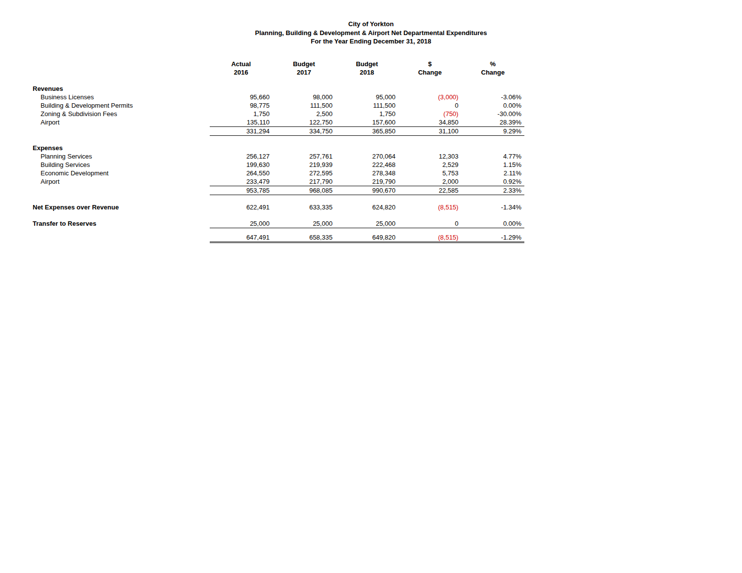City of Yorkton
Planning, Building & Development & Airport Net Departmental Expenditures
For the Year Ending December 31, 2018
| | Actual | Budget | Budget | $ | % |
| --- | --- | --- | --- | --- | --- |
| | 2016 | 2017 | 2018 | Change | Change |
| Revenues | |
| Business Licenses | 95,660 | 98,000 | 95,000 | (3,000) | -3.06% |
| Building & Development Permits | 98,775 | 111,500 | 111,500 | 0 | 0.00% |
| Zoning & Subdivision Fees | 1,750 | 2,500 | 1,750 | (750) | -30.00% |
| Airport | 135,110 | 122,750 | 157,600 | 34,850 | 28.39% |
| | 331,294 | 334,750 | 365,850 | 31,100 | 9.29% |
| Expenses | |
| Planning Services | 256,127 | 257,761 | 270,064 | 12,303 | 4.77% |
| Building Services | 199,630 | 219,939 | 222,468 | 2,529 | 1.15% |
| Economic Development | 264,550 | 272,595 | 278,348 | 5,753 | 2.11% |
| Airport | 233,479 | 217,790 | 219,790 | 2,000 | 0.92% |
| | 953,785 | 968,085 | 990,670 | 22,585 | 2.33% |
| Net Expenses over Revenue | 622,491 | 633,335 | 624,820 | (8,515) | -1.34% |
| Transfer to Reserves | 25,000 | 25,000 | 25,000 | 0 | 0.00% |
| | 647,491 | 658,335 | 649,820 | (8,515) | -1.29% |